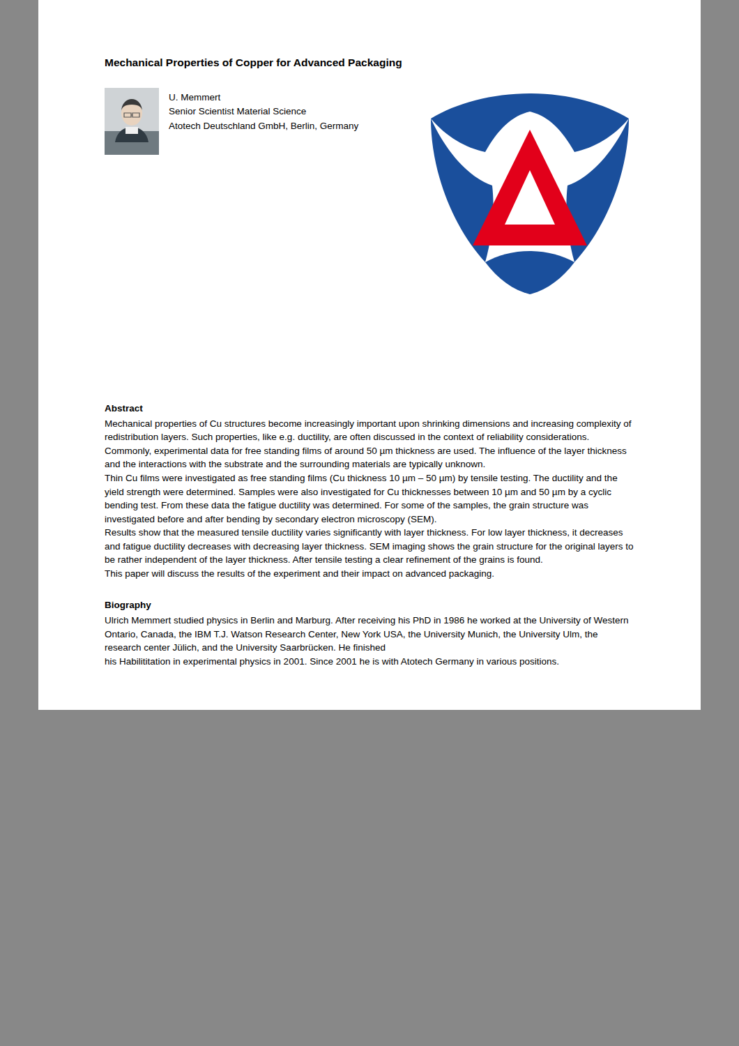Mechanical Properties of Copper for Advanced Packaging
U. Memmert
Senior Scientist Material Science
Atotech Deutschland GmbH, Berlin, Germany
Abstract
Mechanical properties of Cu structures become increasingly important upon shrinking dimensions and increasing complexity of redistribution layers. Such properties, like e.g. ductility, are often discussed in the context of reliability considerations. Commonly, experimental data for free standing films of around 50 µm thickness are used. The influence of the layer thickness and the interactions with the substrate and the surrounding materials are typically unknown.
Thin Cu films were investigated as free standing films (Cu thickness 10 µm – 50 µm) by tensile testing. The ductility and the yield strength were determined. Samples were also investigated for Cu thicknesses between 10 µm and 50 µm by a cyclic bending test. From these data the fatigue ductility was determined. For some of the samples, the grain structure was investigated before and after bending by secondary electron microscopy (SEM).
Results show that the measured tensile ductility varies significantly with layer thickness. For low layer thickness, it decreases and fatigue ductility decreases with decreasing layer thickness. SEM imaging shows the grain structure for the original layers to be rather independent of the layer thickness. After tensile testing a clear refinement of the grains is found.
This paper will discuss the results of the experiment and their impact on advanced packaging.
Biography
Ulrich Memmert studied physics in Berlin and Marburg. After receiving his PhD in 1986 he worked at the University of Western Ontario, Canada, the IBM T.J. Watson Research Center, New York USA, the University Munich, the University Ulm, the research center Jülich, and the University Saarbrücken. He finished
his Habilititation in experimental physics in 2001. Since 2001 he is with Atotech Germany in various positions.